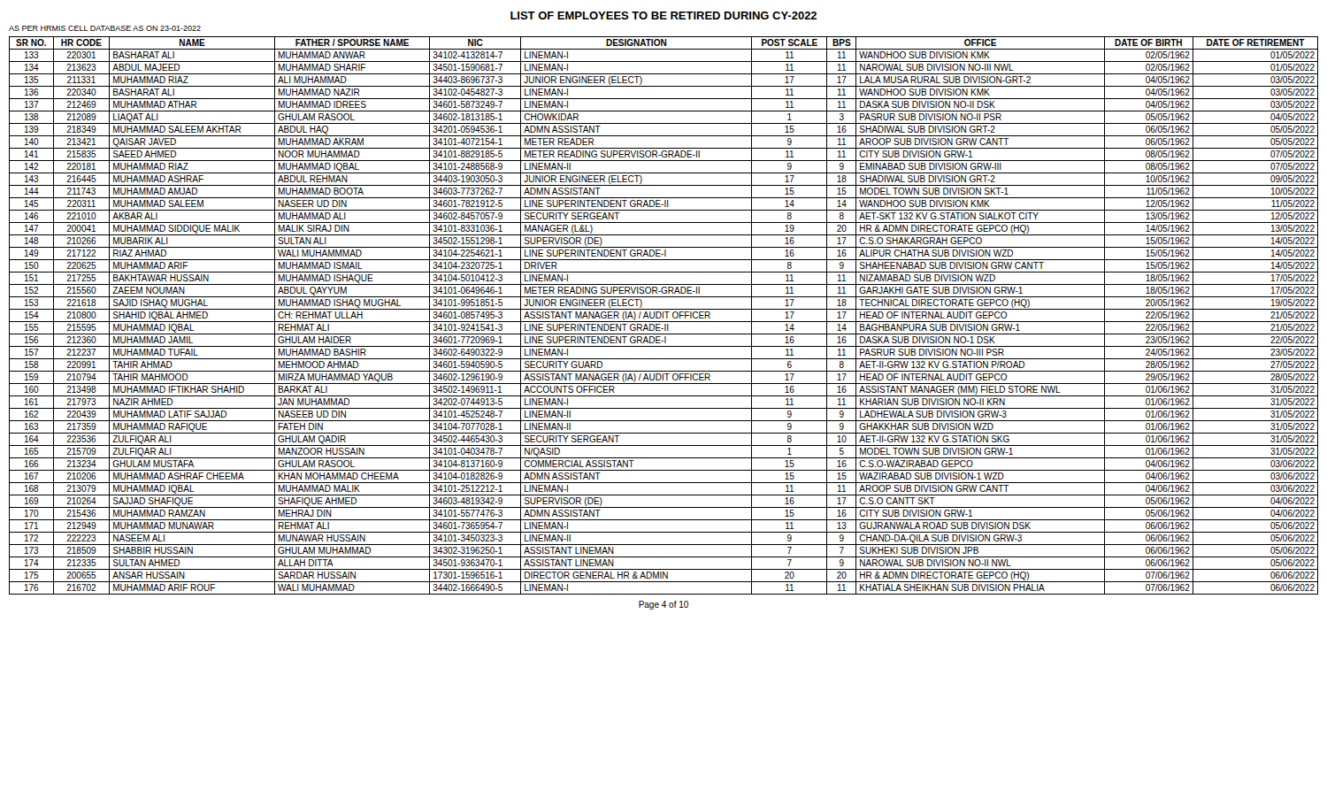LIST OF EMPLOYEES TO BE RETIRED DURING CY-2022
AS PER HRMIS CELL DATABASE AS ON 23-01-2022
| SR NO. | HR CODE | NAME | FATHER / SPOURSE NAME | NIC | DESIGNATION | POST SCALE | BPS | OFFICE | DATE OF BIRTH | DATE OF RETIREMENT |
| --- | --- | --- | --- | --- | --- | --- | --- | --- | --- | --- |
| 133 | 220301 | BASHARAT ALI | MUHAMMAD ANWAR | 34102-4132814-7 | LINEMAN-I | 11 | 11 | WANDHOO SUB DIVISION KMK | 02/05/1962 | 01/05/2022 |
| 134 | 213623 | ABDUL MAJEED | MUHAMMAD SHARIF | 34501-1590681-7 | LINEMAN-I | 11 | 11 | NAROWAL SUB DIVISION NO-III NWL | 02/05/1962 | 01/05/2022 |
| 135 | 211331 | MUHAMMAD RIAZ | ALI MUHAMMAD | 34403-8696737-3 | JUNIOR ENGINEER (ELECT) | 17 | 17 | LALA MUSA RURAL SUB DIVISION-GRT-2 | 04/05/1962 | 03/05/2022 |
| 136 | 220340 | BASHARAT ALI | MUHAMMAD NAZIR | 34102-0454827-3 | LINEMAN-I | 11 | 11 | WANDHOO SUB DIVISION KMK | 04/05/1962 | 03/05/2022 |
| 137 | 212469 | MUHAMMAD ATHAR | MUHAMMAD IDREES | 34601-5873249-7 | LINEMAN-I | 11 | 11 | DASKA SUB DIVISION NO-II DSK | 04/05/1962 | 03/05/2022 |
| 138 | 212089 | LIAQAT ALI | GHULAM RASOOL | 34602-1813185-1 | CHOWKIDAR | 1 | 3 | PASRUR SUB DIVISION NO-II PSR | 05/05/1962 | 04/05/2022 |
| 139 | 218349 | MUHAMMAD SALEEM AKHTAR | ABDUL HAQ | 34201-0594536-1 | ADMN ASSISTANT | 15 | 16 | SHADIWAL SUB DIVISION GRT-2 | 06/05/1962 | 05/05/2022 |
| 140 | 213421 | QAISAR JAVED | MUHAMMAD AKRAM | 34101-4072154-1 | METER READER | 9 | 11 | AROOP SUB DIVISION GRW CANTT | 06/05/1962 | 05/05/2022 |
| 141 | 215835 | SAEED AHMED | NOOR MUHAMMAD | 34101-8829185-5 | METER READING SUPERVISOR-GRADE-II | 11 | 11 | CITY SUB DIVISION GRW-1 | 08/05/1962 | 07/05/2022 |
| 142 | 220181 | MUHAMMAD RIAZ | MUHAMMAD IQBAL | 34101-2488568-9 | LINEMAN-II | 9 | 9 | EMINABAD SUB DIVISION GRW-III | 08/05/1962 | 07/05/2022 |
| 143 | 216445 | MUHAMMAD ASHRAF | ABDUL REHMAN | 34403-1903050-3 | JUNIOR ENGINEER (ELECT) | 17 | 18 | SHADIWAL SUB DIVISION GRT-2 | 10/05/1962 | 09/05/2022 |
| 144 | 211743 | MUHAMMAD AMJAD | MUHAMMAD BOOTA | 34603-7737262-7 | ADMN ASSISTANT | 15 | 15 | MODEL TOWN SUB DIVISION SKT-1 | 11/05/1962 | 10/05/2022 |
| 145 | 220311 | MUHAMMAD SALEEM | NASEER UD DIN | 34601-7821912-5 | LINE SUPERINTENDENT GRADE-II | 14 | 14 | WANDHOO SUB DIVISION KMK | 12/05/1962 | 11/05/2022 |
| 146 | 221010 | AKBAR ALI | MUHAMMAD ALI | 34602-8457057-9 | SECURITY SERGEANT | 8 | 8 | AET-SKT 132 KV G.STATION SIALKOT CITY | 13/05/1962 | 12/05/2022 |
| 147 | 200041 | MUHAMMAD SIDDIQUE MALIK | MALIK SIRAJ DIN | 34101-8331036-1 | MANAGER (L&L) | 19 | 20 | HR & ADMN DIRECTORATE GEPCO (HQ) | 14/05/1962 | 13/05/2022 |
| 148 | 210266 | MUBARIK ALI | SULTAN ALI | 34502-1551298-1 | SUPERVISOR (DE) | 16 | 17 | C.S.O SHAKARGRAH GEPCO | 15/05/1962 | 14/05/2022 |
| 149 | 217122 | RIAZ AHMAD | WALI MUHAMMMAD | 34104-2254621-1 | LINE SUPERINTENDENT GRADE-I | 16 | 16 | ALIPUR CHATHA SUB DIVISION WZD | 15/05/1962 | 14/05/2022 |
| 150 | 220625 | MUHAMMAD ARIF | MUHAMMAD ISMAIL | 34104-2320725-1 | DRIVER | 8 | 9 | SHAHEENABAD SUB DIVISION GRW CANTT | 15/05/1962 | 14/05/2022 |
| 151 | 217255 | BAKHTAWAR HUSSAIN | MUHAMMAD ISHAQUE | 34104-5010412-3 | LINEMAN-I | 11 | 11 | NIZAMABAD SUB DIVISION WZD | 18/05/1962 | 17/05/2022 |
| 152 | 215560 | ZAEEM NOUMAN | ABDUL QAYYUM | 34101-0649646-1 | METER READING SUPERVISOR-GRADE-II | 11 | 11 | GARJAKHI GATE SUB DIVISION GRW-1 | 18/05/1962 | 17/05/2022 |
| 153 | 221618 | SAJID ISHAQ MUGHAL | MUHAMMAD ISHAQ MUGHAL | 34101-9951851-5 | JUNIOR ENGINEER (ELECT) | 17 | 18 | TECHNICAL DIRECTORATE GEPCO (HQ) | 20/05/1962 | 19/05/2022 |
| 154 | 210800 | SHAHID IQBAL AHMED | CH: REHMAT ULLAH | 34601-0857495-3 | ASSISTANT MANAGER (IA) / AUDIT OFFICER | 17 | 17 | HEAD OF INTERNAL AUDIT GEPCO | 22/05/1962 | 21/05/2022 |
| 155 | 215595 | MUHAMMAD IQBAL | REHMAT ALI | 34101-9241541-3 | LINE SUPERINTENDENT GRADE-II | 14 | 14 | BAGHBANPURA SUB DIVISION GRW-1 | 22/05/1962 | 21/05/2022 |
| 156 | 212360 | MUHAMMAD JAMIL | GHULAM HAIDER | 34601-7720969-1 | LINE SUPERINTENDENT GRADE-I | 16 | 16 | DASKA SUB DIVISION NO-1 DSK | 23/05/1962 | 22/05/2022 |
| 157 | 212237 | MUHAMMAD TUFAIL | MUHAMMAD BASHIR | 34602-6490322-9 | LINEMAN-I | 11 | 11 | PASRUR SUB DIVISION NO-III PSR | 24/05/1962 | 23/05/2022 |
| 158 | 220991 | TAHIR AHMAD | MEHMOOD AHMAD | 34601-5940590-5 | SECURITY GUARD | 6 | 8 | AET-II-GRW 132 KV G.STATION P/ROAD | 28/05/1962 | 27/05/2022 |
| 159 | 210794 | TAHIR MAHMOOD | MIRZA MUHAMMAD YAQUB | 34602-1296190-9 | ASSISTANT MANAGER (IA) / AUDIT OFFICER | 17 | 17 | HEAD OF INTERNAL AUDIT GEPCO | 29/05/1962 | 28/05/2022 |
| 160 | 213498 | MUHAMMAD IFTIKHAR SHAHID | BARKAT ALI | 34502-1496911-1 | ACCOUNTS OFFICER | 16 | 16 | ASSISTANT MANAGER (MM) FIELD STORE NWL | 01/06/1962 | 31/05/2022 |
| 161 | 217973 | NAZIR AHMED | JAN MUHAMMAD | 34202-0744913-5 | LINEMAN-I | 11 | 11 | KHARIAN SUB DIVISION NO-II KRN | 01/06/1962 | 31/05/2022 |
| 162 | 220439 | MUHAMMAD LATIF SAJJAD | NASEEB UD DIN | 34101-4525248-7 | LINEMAN-II | 9 | 9 | LADHEWALA SUB DIVISION GRW-3 | 01/06/1962 | 31/05/2022 |
| 163 | 217359 | MUHAMMAD RAFIQUE | FATEH DIN | 34104-7077028-1 | LINEMAN-II | 9 | 9 | GHAKKHAR SUB DIVISION WZD | 01/06/1962 | 31/05/2022 |
| 164 | 223536 | ZULFIQAR ALI | GHULAM QADIR | 34502-4465430-3 | SECURITY SERGEANT | 8 | 10 | AET-II-GRW 132 KV G.STATION SKG | 01/06/1962 | 31/05/2022 |
| 165 | 215709 | ZULFIQAR ALI | MANZOOR HUSSAIN | 34101-0403478-7 | N/QASID | 1 | 5 | MODEL TOWN SUB DIVISION GRW-1 | 01/06/1962 | 31/05/2022 |
| 166 | 213234 | GHULAM MUSTAFA | GHULAM RASOOL | 34104-8137160-9 | COMMERCIAL ASSISTANT | 15 | 16 | C.S.O-WAZIRABAD GEPCO | 04/06/1962 | 03/06/2022 |
| 167 | 210206 | MUHAMMAD ASHRAF CHEEMA | KHAN MOHAMMAD CHEEMA | 34104-0182826-9 | ADMN ASSISTANT | 15 | 15 | WAZIRABAD SUB DIVISION-1 WZD | 04/06/1962 | 03/06/2022 |
| 168 | 213079 | MUHAMMAD IQBAL | MUHAMMAD MALIK | 34101-2512212-1 | LINEMAN-I | 11 | 11 | AROOP SUB DIVISION GRW CANTT | 04/06/1962 | 03/06/2022 |
| 169 | 210264 | SAJJAD SHAFIQUE | SHAFIQUE AHMED | 34603-4819342-9 | SUPERVISOR (DE) | 16 | 17 | C.S.O CANTT SKT | 05/06/1962 | 04/06/2022 |
| 170 | 215436 | MUHAMMAD RAMZAN | MEHRAJ DIN | 34101-5577476-3 | ADMN ASSISTANT | 15 | 16 | CITY SUB DIVISION GRW-1 | 05/06/1962 | 04/06/2022 |
| 171 | 212949 | MUHAMMAD MUNAWAR | REHMAT ALI | 34601-7365954-7 | LINEMAN-I | 11 | 13 | GUJRANWALA ROAD SUB DIVISION DSK | 06/06/1962 | 05/06/2022 |
| 172 | 222223 | NASEEM ALI | MUNAWAR HUSSAIN | 34101-3450323-3 | LINEMAN-II | 9 | 9 | CHAND-DA-QILA SUB DIVISION GRW-3 | 06/06/1962 | 05/06/2022 |
| 173 | 218509 | SHABBIR HUSSAIN | GHULAM MUHAMMAD | 34302-3196250-1 | ASSISTANT LINEMAN | 7 | 7 | SUKHEKI SUB DIVISION JPB | 06/06/1962 | 05/06/2022 |
| 174 | 212335 | SULTAN AHMED | ALLAH DITTA | 34501-9363470-1 | ASSISTANT LINEMAN | 7 | 9 | NAROWAL SUB DIVISION NO-II NWL | 06/06/1962 | 05/06/2022 |
| 175 | 200655 | ANSAR HUSSAIN | SARDAR HUSSAIN | 17301-1596516-1 | DIRECTOR GENERAL HR & ADMIN | 20 | 20 | HR & ADMN DIRECTORATE GEPCO (HQ) | 07/06/1962 | 06/06/2022 |
| 176 | 216702 | MUHAMMAD ARIF ROUF | WALI MUHAMMAD | 34402-1666490-5 | LINEMAN-I | 11 | 11 | KHATIALA SHEIKHAN SUB DIVISION PHALIA | 07/06/1962 | 06/06/2022 |
Page 4 of 10